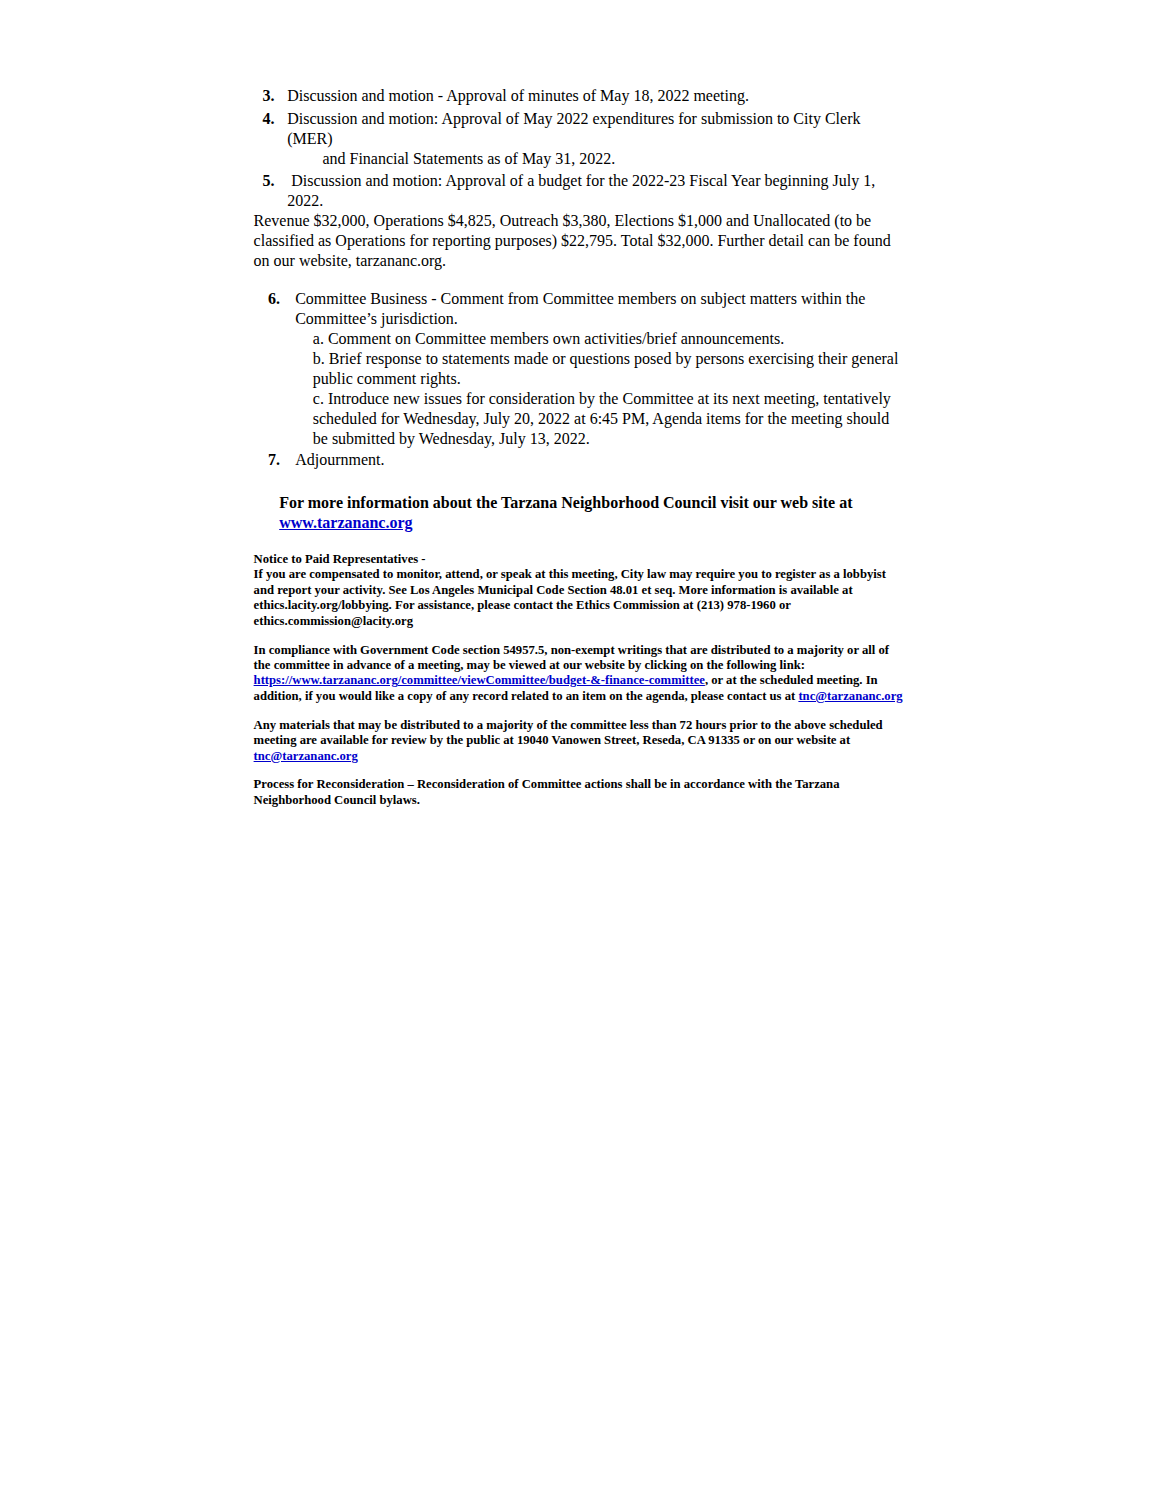3. Discussion and motion - Approval of minutes of May 18, 2022 meeting.
4. Discussion and motion: Approval of May 2022 expenditures for submission to City Clerk (MER) and Financial Statements as of May 31, 2022.
5. Discussion and motion: Approval of a budget for the 2022-23 Fiscal Year beginning July 1, 2022. Revenue $32,000, Operations $4,825, Outreach $3,380, Elections $1,000 and Unallocated (to be classified as Operations for reporting purposes) $22,795. Total $32,000. Further detail can be found on our website, tarzananc.org.
6. Committee Business - Comment from Committee members on subject matters within the Committee’s jurisdiction. a. Comment on Committee members own activities/brief announcements. b. Brief response to statements made or questions posed by persons exercising their general public comment rights. c. Introduce new issues for consideration by the Committee at its next meeting, tentatively scheduled for Wednesday, July 20, 2022 at 6:45 PM, Agenda items for the meeting should be submitted by Wednesday, July 13, 2022.
7. Adjournment.
For more information about the Tarzana Neighborhood Council visit our web site at www.tarzananc.org
Notice to Paid Representatives - If you are compensated to monitor, attend, or speak at this meeting, City law may require you to register as a lobbyist and report your activity. See Los Angeles Municipal Code Section 48.01 et seq. More information is available at ethics.lacity.org/lobbying. For assistance, please contact the Ethics Commission at (213) 978-1960 or ethics.commission@lacity.org
In compliance with Government Code section 54957.5, non-exempt writings that are distributed to a majority or all of the committee in advance of a meeting, may be viewed at our website by clicking on the following link: https://www.tarzananc.org/committee/viewCommittee/budget-&-finance-committee, or at the scheduled meeting. In addition, if you would like a copy of any record related to an item on the agenda, please contact us at tnc@tarzananc.org
Any materials that may be distributed to a majority of the committee less than 72 hours prior to the above scheduled meeting are available for review by the public at 19040 Vanowen Street, Reseda, CA 91335 or on our website at tnc@tarzananc.org
Process for Reconsideration – Reconsideration of Committee actions shall be in accordance with the Tarzana Neighborhood Council bylaws.